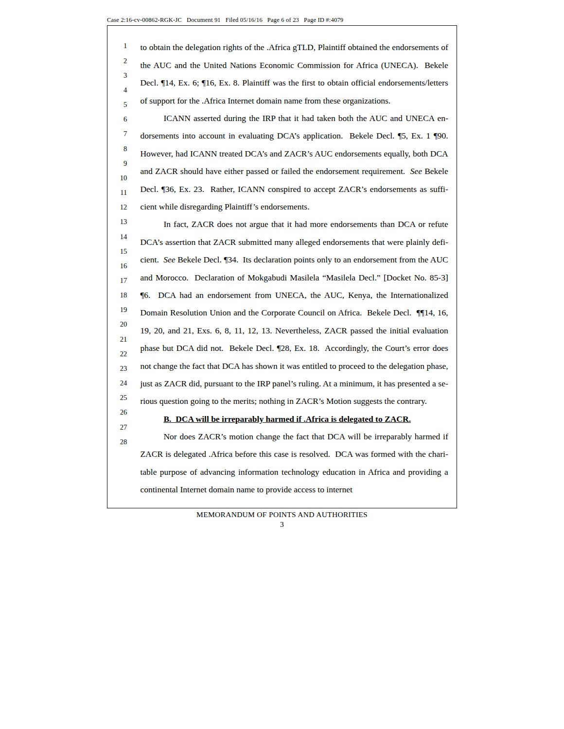Case 2:16-cv-00862-RGK-JC Document 91 Filed 05/16/16 Page 6 of 23 Page ID #:4079
1
2
3
4
5
6
7
8
9
10
11
12
13
14
15
16
17
18
19
20
21
22
23
24
25
26
27
28
to obtain the delegation rights of the .Africa gTLD, Plaintiff obtained the endorsements of the AUC and the United Nations Economic Commission for Africa (UNECA). Bekele Decl. ¶14, Ex. 6; ¶16, Ex. 8. Plaintiff was the first to obtain official endorsements/letters of support for the .Africa Internet domain name from these organizations.
ICANN asserted during the IRP that it had taken both the AUC and UNECA endorsements into account in evaluating DCA’s application. Bekele Decl. ¶5, Ex. 1 ¶90. However, had ICANN treated DCA’s and ZACR’s AUC endorsements equally, both DCA and ZACR should have either passed or failed the endorsement requirement. See Bekele Decl. ¶36, Ex. 23. Rather, ICANN conspired to accept ZACR’s endorsements as sufficient while disregarding Plaintiff’s endorsements.
In fact, ZACR does not argue that it had more endorsements than DCA or refute DCA’s assertion that ZACR submitted many alleged endorsements that were plainly deficient. See Bekele Decl. ¶34. Its declaration points only to an endorsement from the AUC and Morocco. Declaration of Mokgabudi Masilela “Masilela Decl.” [Docket No. 85-3] ¶6. DCA had an endorsement from UNECA, the AUC, Kenya, the Internationalized Domain Resolution Union and the Corporate Council on Africa. Bekele Decl. ¶¶14, 16, 19, 20, and 21, Exs. 6, 8, 11, 12, 13. Nevertheless, ZACR passed the initial evaluation phase but DCA did not. Bekele Decl. ¶28, Ex. 18. Accordingly, the Court’s error does not change the fact that DCA has shown it was entitled to proceed to the delegation phase, just as ZACR did, pursuant to the IRP panel’s ruling. At a minimum, it has presented a serious question going to the merits; nothing in ZACR’s Motion suggests the contrary.
B. DCA will be irreparably harmed if .Africa is delegated to ZACR.
Nor does ZACR’s motion change the fact that DCA will be irreparably harmed if ZACR is delegated .Africa before this case is resolved. DCA was formed with the charitable purpose of advancing information technology education in Africa and providing a continental Internet domain name to provide access to internet
MEMORANDUM OF POINTS AND AUTHORITIES 3